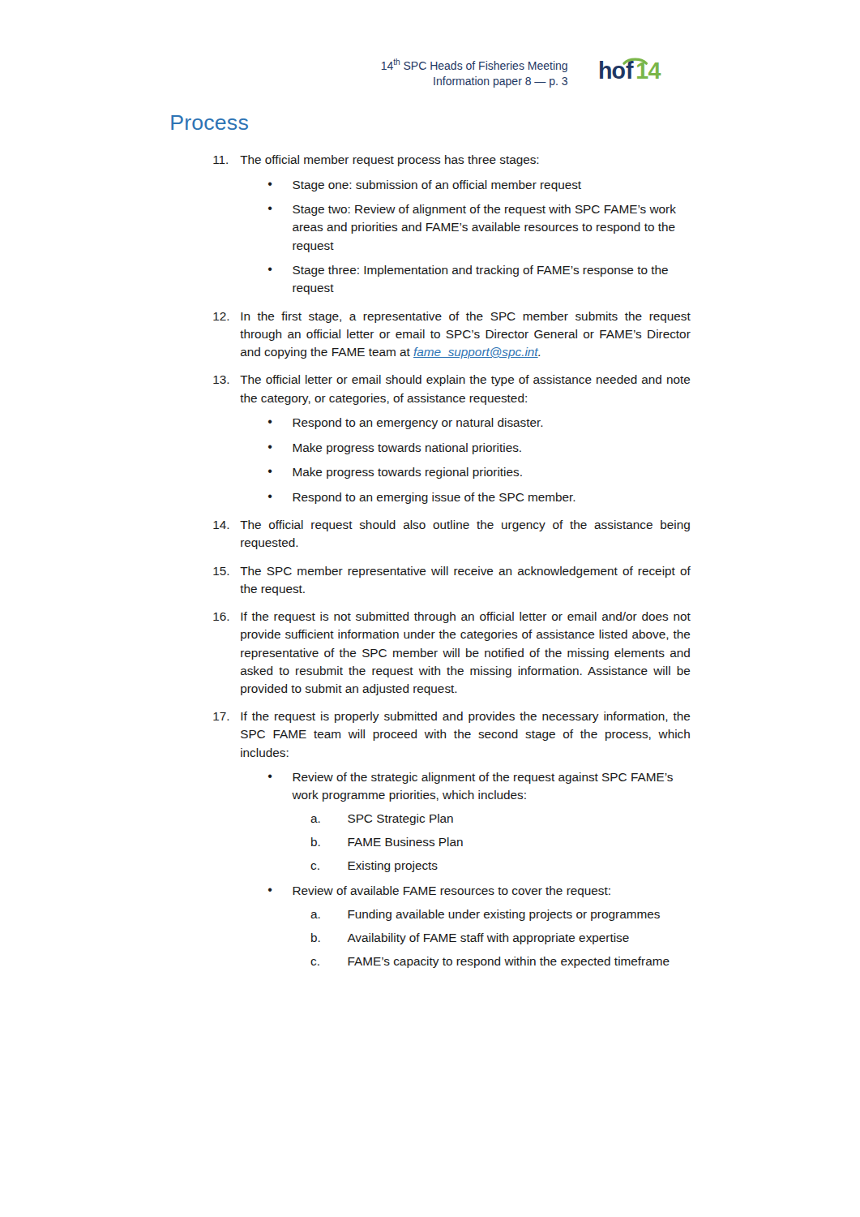14th SPC Heads of Fisheries Meeting
Information paper 8 — p. 3
h o f 1 4
Process
The official member request process has three stages:
Stage one: submission of an official member request
Stage two: Review of alignment of the request with SPC FAME’s work areas and priorities and FAME’s available resources to respond to the request
Stage three: Implementation and tracking of FAME’s response to the request
In the first stage, a representative of the SPC member submits the request through an official letter or email to SPC’s Director General or FAME’s Director and copying the FAME team at fame_support@spc.int.
The official letter or email should explain the type of assistance needed and note the category, or categories, of assistance requested:
Respond to an emergency or natural disaster.
Make progress towards national priorities.
Make progress towards regional priorities.
Respond to an emerging issue of the SPC member.
The official request should also outline the urgency of the assistance being requested.
The SPC member representative will receive an acknowledgement of receipt of the request.
If the request is not submitted through an official letter or email and/or does not provide sufficient information under the categories of assistance listed above, the representative of the SPC member will be notified of the missing elements and asked to resubmit the request with the missing information. Assistance will be provided to submit an adjusted request.
If the request is properly submitted and provides the necessary information, the SPC FAME team will proceed with the second stage of the process, which includes:
Review of the strategic alignment of the request against SPC FAME’s work programme priorities, which includes:
SPC Strategic Plan
FAME Business Plan
Existing projects
Review of available FAME resources to cover the request:
Funding available under existing projects or programmes
Availability of FAME staff with appropriate expertise
FAME’s capacity to respond within the expected timeframe